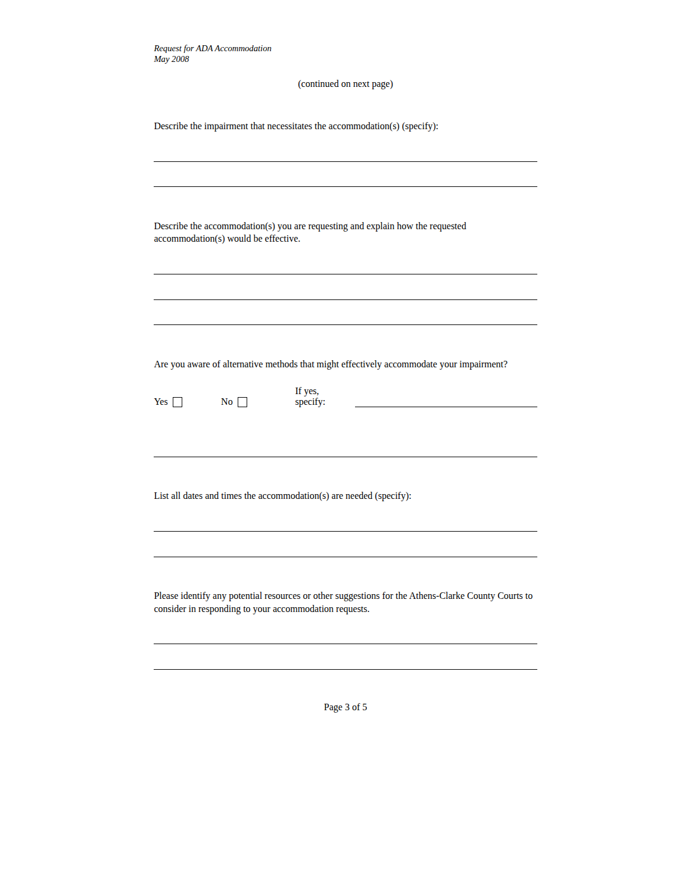Request for ADA Accommodation
May 2008
(continued on next page)
Describe the impairment that necessitates the accommodation(s) (specify):
Describe the accommodation(s) you are requesting and explain how the requested accommodation(s) would be effective.
Are you aware of alternative methods that might effectively accommodate your impairment?
Yes No If yes, specify:
List all dates and times the accommodation(s) are needed (specify):
Please identify any potential resources or other suggestions for the Athens-Clarke County Courts to consider in responding to your accommodation requests.
Page 3 of 5